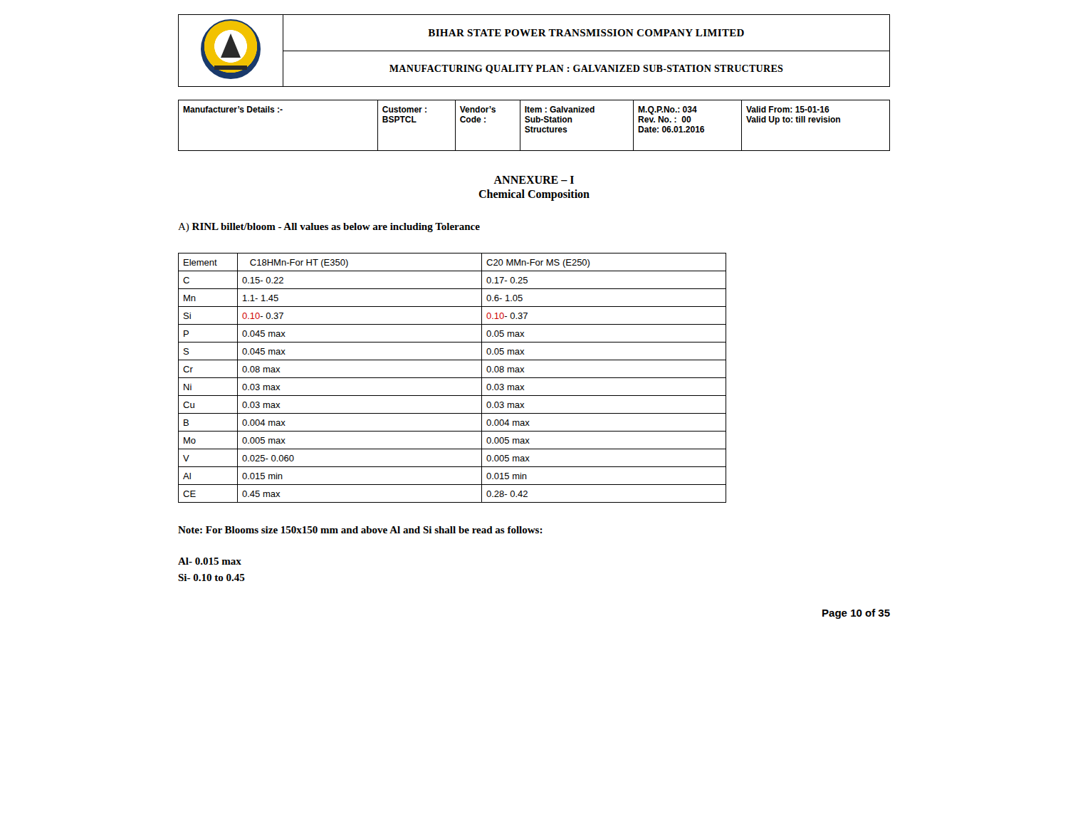| | BIHAR STATE POWER TRANSMISSION COMPANY LIMITED |
| MANUFACTURING QUALITY PLAN : GALVANIZED SUB-STATION STRUCTURES |
| Manufacturer’s Details :- | Customer : BSPTCL | Vendor’s Code : | Item : Galvanized Sub-Station Structures | M.Q.P.No.: 034 Rev. No. : 00 Date: 06.01.2016 | Valid From: 15-01-16 Valid Up to: till revision |
ANNEXURE – I
Chemical Composition
A) RINL billet/bloom - All values as below are including Tolerance
| Element | C18HMn-For HT (E350) | C20 MMn-For MS (E250) |
| C | 0.15- 0.22 | 0.17- 0.25 |
| Mn | 1.1- 1.45 | 0.6- 1.05 |
| Si | 0.10 - 0.37 | 0.10 - 0.37 |
| P | 0.045 max | 0.05 max |
| S | 0.045 max | 0.05 max |
| Cr | 0.08 max | 0.08 max |
| Ni | 0.03 max | 0.03 max |
| Cu | 0.03 max | 0.03 max |
| B | 0.004 max | 0.004 max |
| Mo | 0.005 max | 0.005 max |
| V | 0.025- 0.060 | 0.005 max |
| Al | 0.015 min | 0.015 min |
| CE | 0.45 max | 0.28- 0.42 |
Note: For Blooms size 150x150 mm and above Al and Si shall be read as follows:
Al- 0.015 max
Si- 0.10 to 0.45
Page 10 of 35